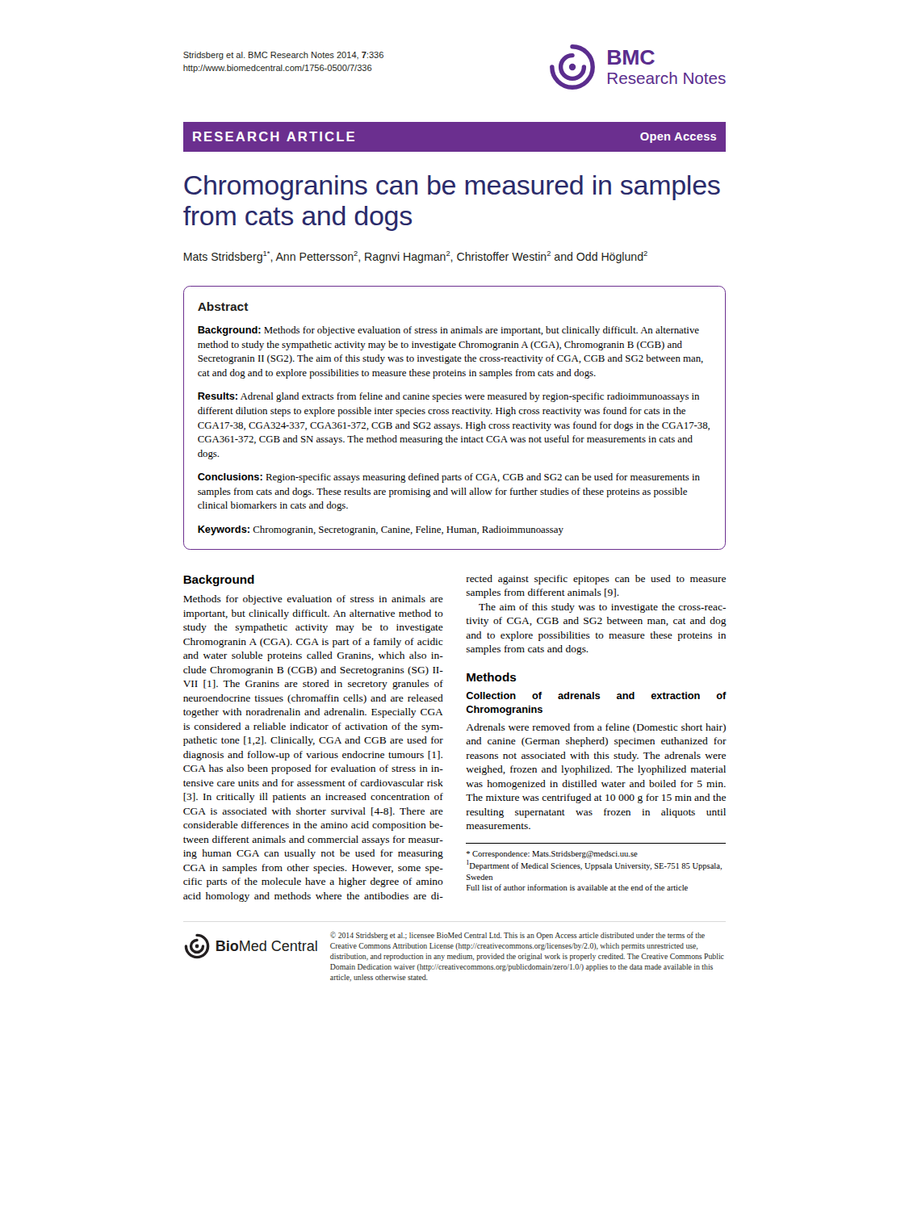Stridsberg et al. BMC Research Notes 2014, 7:336
http://www.biomedcentral.com/1756-0500/7/336
BMC Research Notes
RESEARCH ARTICLE
Open Access
Chromogranins can be measured in samples from cats and dogs
Mats Stridsberg1*, Ann Pettersson2, Ragnvi Hagman2, Christoffer Westin2 and Odd Höglund2
Abstract
Background: Methods for objective evaluation of stress in animals are important, but clinically difficult. An alternative method to study the sympathetic activity may be to investigate Chromogranin A (CGA), Chromogranin B (CGB) and Secretogranin II (SG2). The aim of this study was to investigate the cross-reactivity of CGA, CGB and SG2 between man, cat and dog and to explore possibilities to measure these proteins in samples from cats and dogs.
Results: Adrenal gland extracts from feline and canine species were measured by region-specific radioimmunoassays in different dilution steps to explore possible inter species cross reactivity. High cross reactivity was found for cats in the CGA17-38, CGA324-337, CGA361-372, CGB and SG2 assays. High cross reactivity was found for dogs in the CGA17-38, CGA361-372, CGB and SN assays. The method measuring the intact CGA was not useful for measurements in cats and dogs.
Conclusions: Region-specific assays measuring defined parts of CGA, CGB and SG2 can be used for measurements in samples from cats and dogs. These results are promising and will allow for further studies of these proteins as possible clinical biomarkers in cats and dogs.
Keywords: Chromogranin, Secretogranin, Canine, Feline, Human, Radioimmunoassay
Background
Methods for objective evaluation of stress in animals are important, but clinically difficult. An alternative method to study the sympathetic activity may be to investigate Chromogranin A (CGA). CGA is part of a family of acidic and water soluble proteins called Granins, which also include Chromogranin B (CGB) and Secretogranins (SG) II-VII [1]. The Granins are stored in secretory granules of neuroendocrine tissues (chromaffin cells) and are released together with noradrenalin and adrenalin. Especially CGA is considered a reliable indicator of activation of the sympathetic tone [1,2]. Clinically, CGA and CGB are used for diagnosis and follow-up of various endocrine tumours [1]. CGA has also been proposed for evaluation of stress in intensive care units and for assessment of cardiovascular risk [3]. In critically ill patients an increased concentration of CGA is associated with shorter survival [4-8]. There are considerable differences in the amino acid composition between different animals and commercial assays for measuring human CGA can usually not be used for measuring CGA in samples from other species. However, some specific parts of the molecule have a higher degree of amino acid homology and methods where the antibodies are directed against specific epitopes can be used to measure samples from different animals [9].
The aim of this study was to investigate the cross-reactivity of CGA, CGB and SG2 between man, cat and dog and to explore possibilities to measure these proteins in samples from cats and dogs.
Methods
Collection of adrenals and extraction of Chromogranins
Adrenals were removed from a feline (Domestic short hair) and canine (German shepherd) specimen euthanized for reasons not associated with this study. The adrenals were weighed, frozen and lyophilized. The lyophilized material was homogenized in distilled water and boiled for 5 min. The mixture was centrifuged at 10 000 g for 15 min and the resulting supernatant was frozen in aliquots until measurements.
* Correspondence: Mats.Stridsberg@medsci.uu.se
1Department of Medical Sciences, Uppsala University, SE-751 85 Uppsala, Sweden
Full list of author information is available at the end of the article
Bio Med Central
© 2014 Stridsberg et al.; licensee BioMed Central Ltd. This is an Open Access article distributed under the terms of the Creative Commons Attribution License (http://creativecommons.org/licenses/by/2.0), which permits unrestricted use, distribution, and reproduction in any medium, provided the original work is properly credited. The Creative Commons Public Domain Dedication waiver (http://creativecommons.org/publicdomain/zero/1.0/) applies to the data made available in this article, unless otherwise stated.